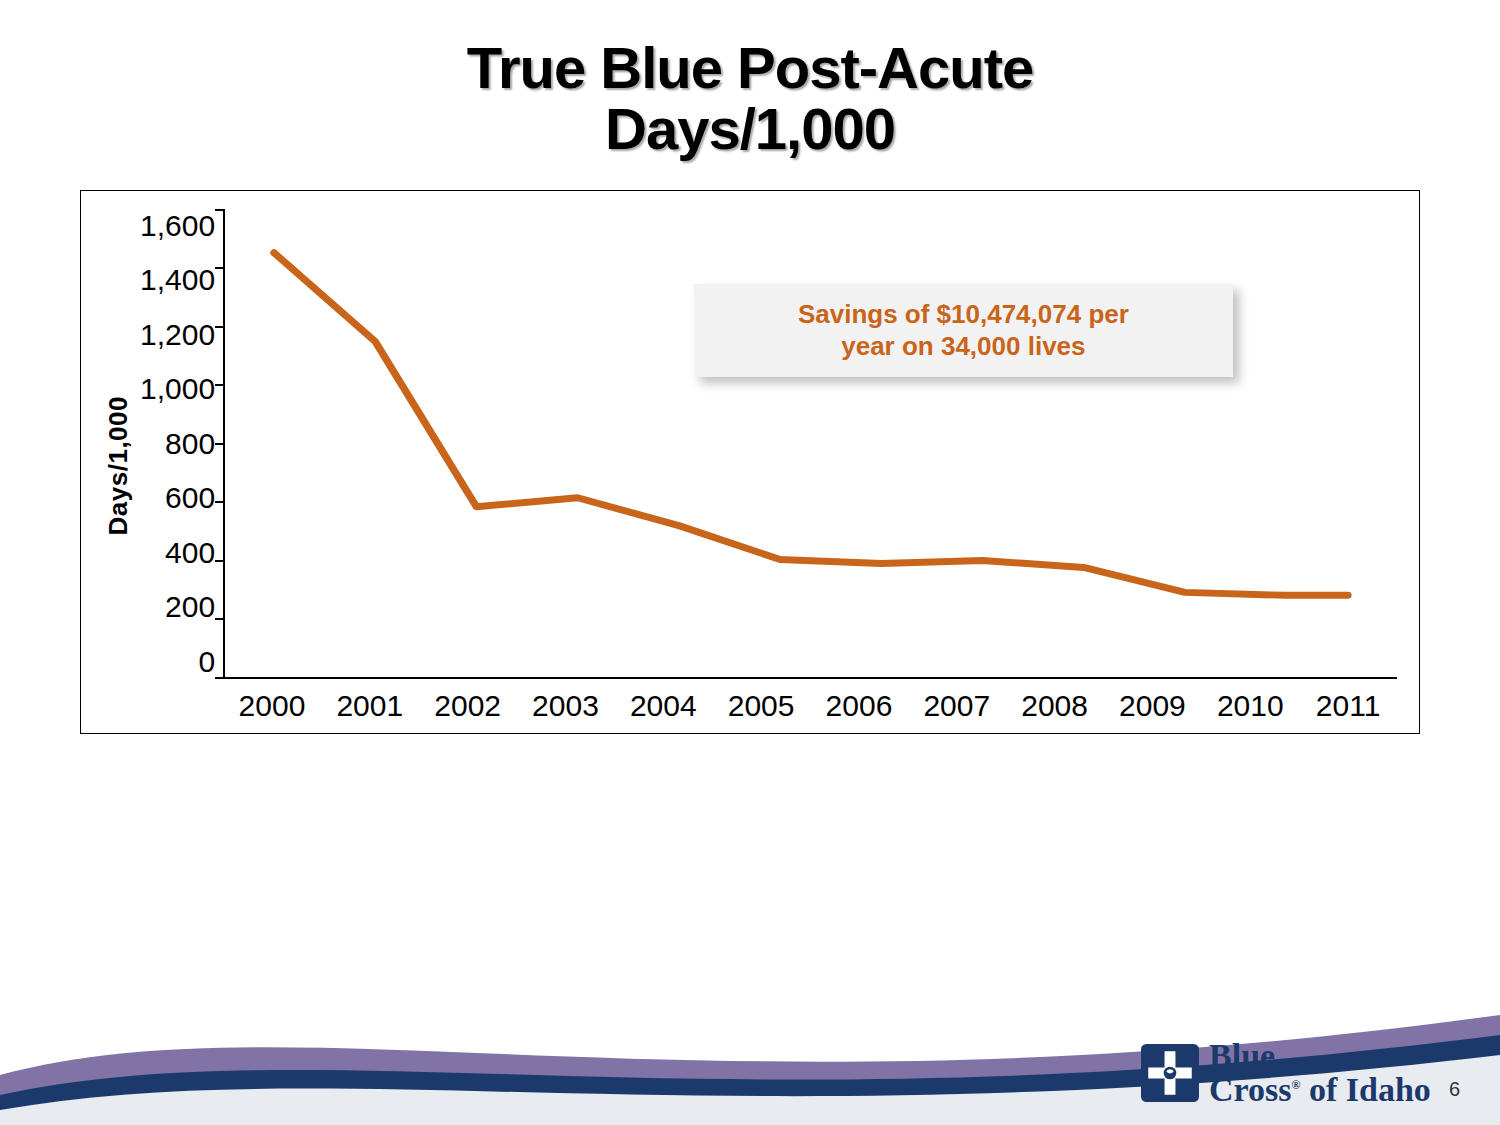True Blue Post-AcuteDays/1,000
Days/1,000
1,600
1,400
1,200
1,000
800
600
400
200
0
Savings of $10,474,074 per
year on 34,000 lives
2000200120022003 2004200520062007 2008200920102011
Blue Cross® of Idaho
6